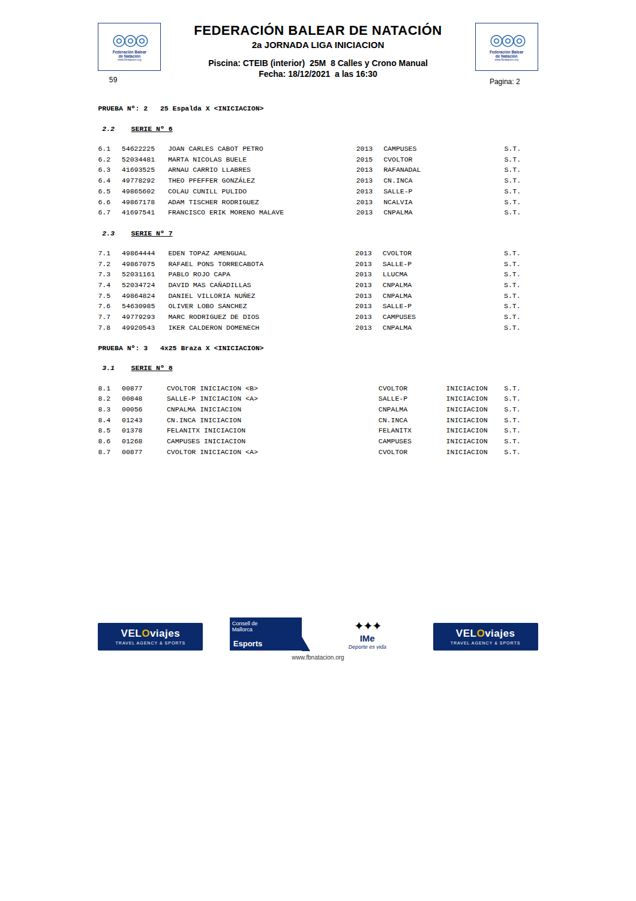◎◎◎
Federación Balear
de Natación
www.fbnatacion.org
◎◎◎
Federación Balear
de Natación
www.fbnatacion.org
FEDERACIÓN BALEAR DE NATACIÓN
2a JORNADA LIGA INICIACION
Piscina: CTEIB (interior) 25M 8 Calles y Crono Manual
Fecha: 18/12/2021 a las 16:30
59
Pagina: 2
PRUEBA Nº: 2 25 Espalda X <INICIACION>
2.2 SERIE Nº 6
| 6.1 | 54622225 | JOAN CARLES CABOT PETRO | 2013 | CAMPUSES | | S.T. |
| 6.2 | 52034481 | MARTA NICOLAS BUELE | 2015 | CVOLTOR | | S.T. |
| 6.3 | 41693525 | ARNAU CARRIO LLABRES | 2013 | RAFANADAL | | S.T. |
| 6.4 | 49778292 | THEO PFEFFER GONZÁLEZ | 2013 | CN.INCA | | S.T. |
| 6.5 | 49865602 | COLAU CUNILL PULIDO | 2013 | SALLE-P | | S.T. |
| 6.6 | 49867178 | ADAM TISCHER RODRIGUEZ | 2013 | NCALVIA | | S.T. |
| 6.7 | 41697541 | FRANCISCO ERIK MORENO MALAVE | 2013 | CNPALMA | | S.T. |
2.3 SERIE Nº 7
| 7.1 | 49864444 | EDEN TOPAZ AMENGUAL | 2013 | CVOLTOR | | S.T. |
| 7.2 | 49867075 | RAFAEL PONS TORRECABOTA | 2013 | SALLE-P | | S.T. |
| 7.3 | 52031161 | PABLO ROJO CAPA | 2013 | LLUCMA | | S.T. |
| 7.4 | 52034724 | DAVID MAS CAÑADILLAS | 2013 | CNPALMA | | S.T. |
| 7.5 | 49864824 | DANIEL VILLORIA NUÑEZ | 2013 | CNPALMA | | S.T. |
| 7.6 | 54630985 | OLIVER LOBO SANCHEZ | 2013 | SALLE-P | | S.T. |
| 7.7 | 49779293 | MARC RODRIGUEZ DE DIOS | 2013 | CAMPUSES | | S.T. |
| 7.8 | 49920543 | IKER CALDERON DOMENECH | 2013 | CNPALMA | | S.T. |
PRUEBA Nº: 3 4x25 Braza X <INICIACION>
3.1 SERIE Nº 8
| 8.1 | 00877 | CVOLTOR INICIACION <B> | | CVOLTOR | INICIACION | S.T. |
| 8.2 | 00848 | SALLE-P INICIACION <A> | | SALLE-P | INICIACION | S.T. |
| 8.3 | 00056 | CNPALMA INICIACION | | CNPALMA | INICIACION | S.T. |
| 8.4 | 01243 | CN.INCA INICIACION | | CN.INCA | INICIACION | S.T. |
| 8.5 | 01378 | FELANITX INICIACION | | FELANITX | INICIACION | S.T. |
| 8.6 | 01268 | CAMPUSES INICIACION | | CAMPUSES | INICIACION | S.T. |
| 8.7 | 00877 | CVOLTOR INICIACION <A> | | CVOLTOR | INICIACION | S.T. |
VELOviajes
TRAVEL AGENCY & SPORTS
Consell de
Mallorca
Esports
✦✦✦
IMe
Deporte es vida
VELOviajes
TRAVEL AGENCY & SPORTS
www.fbnatacion.org